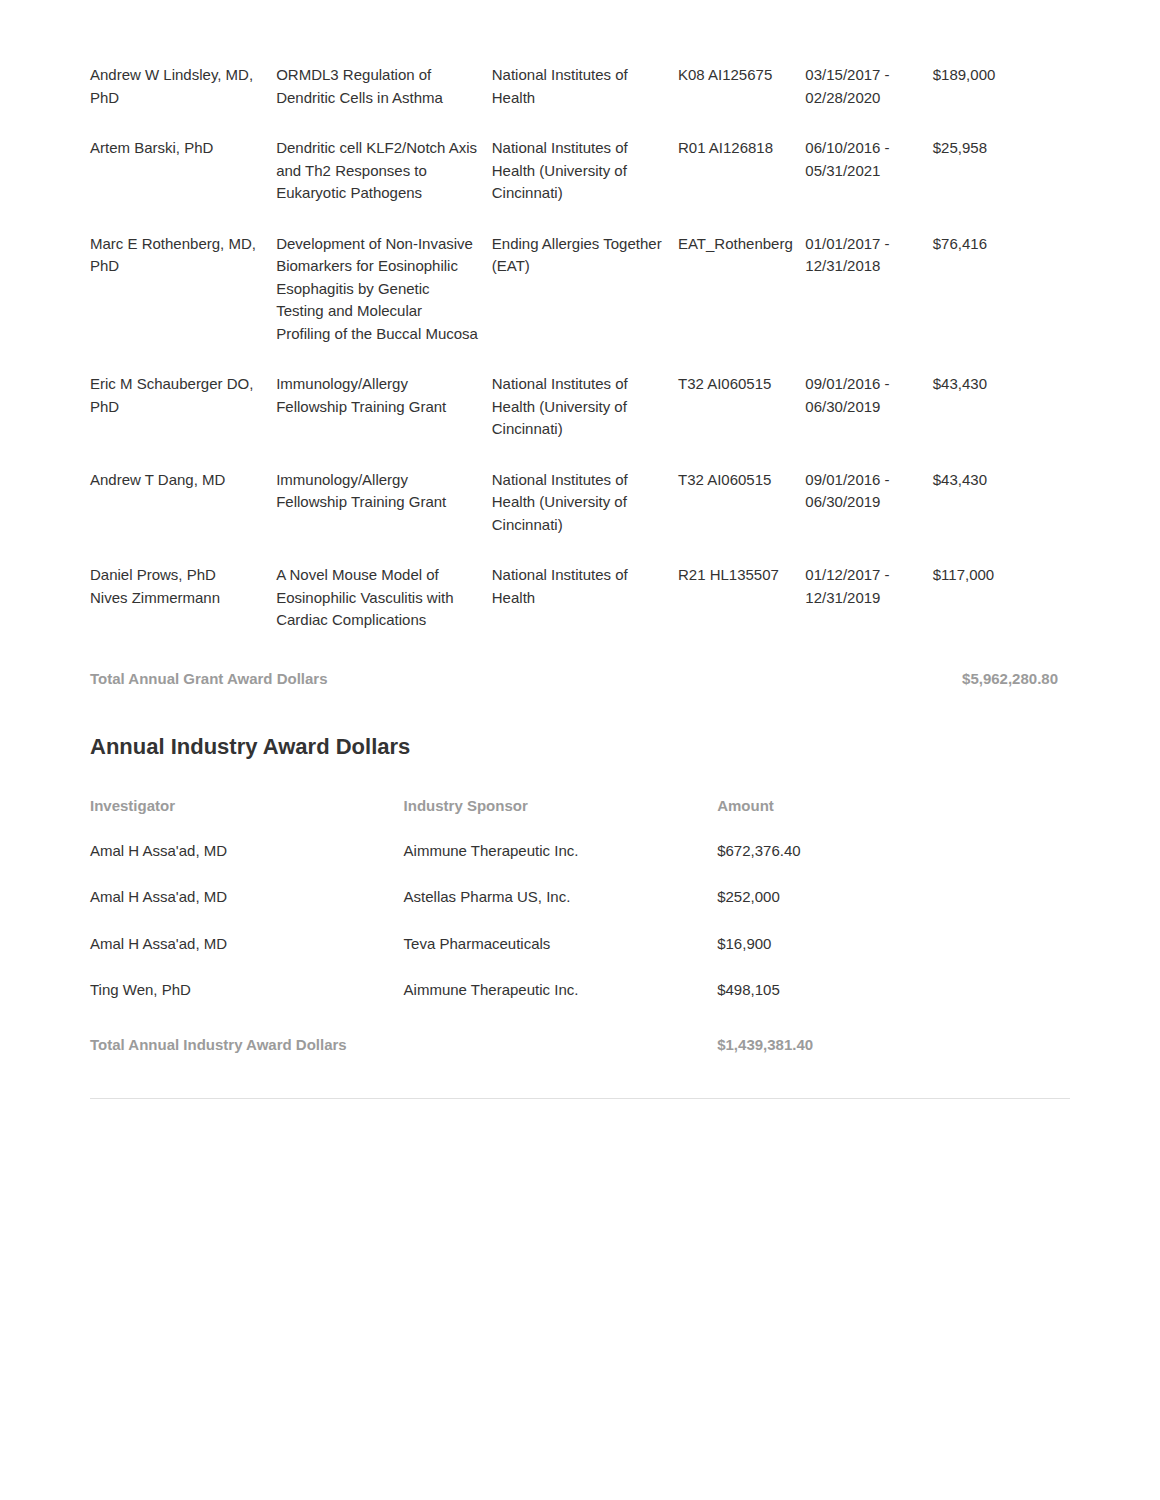| Andrew W Lindsley, MD, PhD | ORMDL3 Regulation of Dendritic Cells in Asthma | National Institutes of Health | K08 AI125675 | 03/15/2017 - 02/28/2020 | $189,000 |
| Artem Barski, PhD | Dendritic cell KLF2/Notch Axis and Th2 Responses to Eukaryotic Pathogens | National Institutes of Health (University of Cincinnati) | R01 AI126818 | 06/10/2016 - 05/31/2021 | $25,958 |
| Marc E Rothenberg, MD, PhD | Development of Non-Invasive Biomarkers for Eosinophilic Esophagitis by Genetic Testing and Molecular Profiling of the Buccal Mucosa | Ending Allergies Together (EAT) | EAT_Rothenberg | 01/01/2017 - 12/31/2018 | $76,416 |
| Eric M Schauberger DO, PhD | Immunology/Allergy Fellowship Training Grant | National Institutes of Health (University of Cincinnati) | T32 AI060515 | 09/01/2016 - 06/30/2019 | $43,430 |
| Andrew T Dang, MD | Immunology/Allergy Fellowship Training Grant | National Institutes of Health (University of Cincinnati) | T32 AI060515 | 09/01/2016 - 06/30/2019 | $43,430 |
| Daniel Prows, PhD Nives Zimmermann | A Novel Mouse Model of Eosinophilic Vasculitis with Cardiac Complications | National Institutes of Health | R21 HL135507 | 01/12/2017 - 12/31/2019 | $117,000 |
| Total Annual Grant Award Dollars | $5,962,280.80 |
Annual Industry Award Dollars
| Investigator | Industry Sponsor | Amount |
| --- | --- | --- |
| Amal H Assa'ad, MD | Aimmune Therapeutic Inc. | $672,376.40 |
| Amal H Assa'ad, MD | Astellas Pharma US, Inc. | $252,000 |
| Amal H Assa'ad, MD | Teva Pharmaceuticals | $16,900 |
| Ting Wen, PhD | Aimmune Therapeutic Inc. | $498,105 |
| Total Annual Industry Award Dollars | $1,439,381.40 |